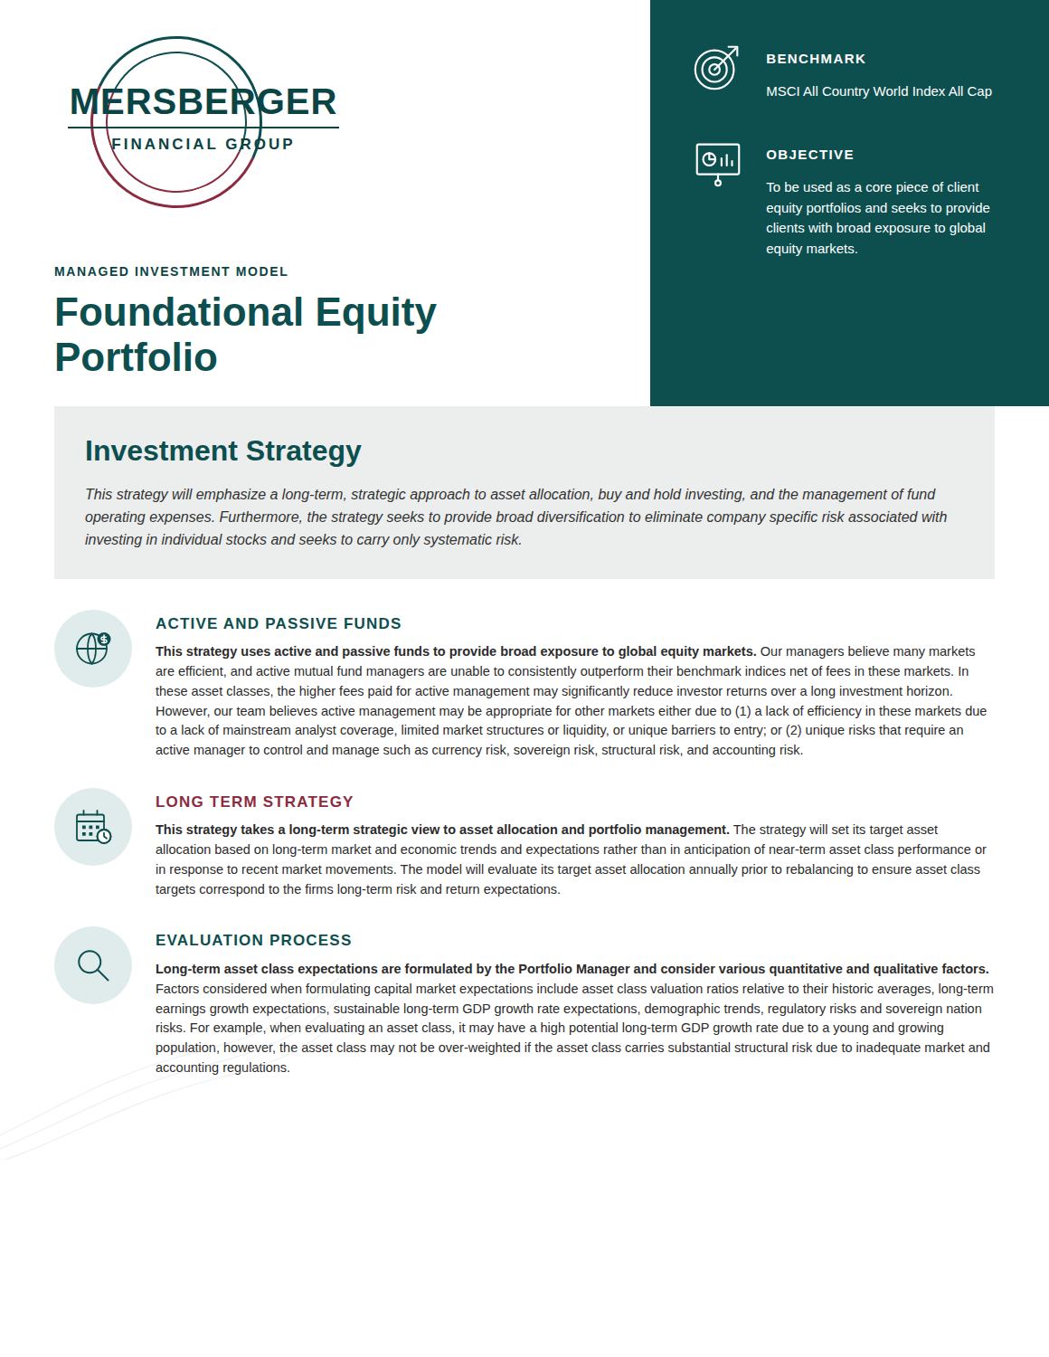MERSBERGER
FINANCIAL GROUP
MANAGED INVESTMENT MODEL
Foundational Equity
Portfolio
BENCHMARK
MSCI All Country World Index All Cap
OBJECTIVE
To be used as a core piece of client equity portfolios and seeks to provide clients with broad exposure to global equity markets.
Investment Strategy
This strategy will emphasize a long-term, strategic approach to asset allocation, buy and hold investing, and the management of fund operating expenses. Furthermore, the strategy seeks to provide broad diversification to eliminate company specific risk associated with investing in individual stocks and seeks to carry only systematic risk.
ACTIVE AND PASSIVE FUNDS
This strategy uses active and passive funds to provide broad exposure to global equity markets. Our managers believe many markets are efficient, and active mutual fund managers are unable to consistently outperform their benchmark indices net of fees in these markets. In these asset classes, the higher fees paid for active management may significantly reduce investor returns over a long investment horizon. However, our team believes active management may be appropriate for other markets either due to (1) a lack of efficiency in these markets due to a lack of mainstream analyst coverage, limited market structures or liquidity, or unique barriers to entry; or (2) unique risks that require an active manager to control and manage such as currency risk, sovereign risk, structural risk, and accounting risk.
LONG TERM STRATEGY
This strategy takes a long-term strategic view to asset allocation and portfolio management. The strategy will set its target asset allocation based on long-term market and economic trends and expectations rather than in anticipation of near-term asset class performance or in response to recent market movements. The model will evaluate its target asset allocation annually prior to rebalancing to ensure asset class targets correspond to the firms long-term risk and return expectations.
EVALUATION PROCESS
Long-term asset class expectations are formulated by the Portfolio Manager and consider various quantitative and qualitative factors.
Factors considered when formulating capital market expectations include asset class valuation ratios relative to their historic averages, long-term earnings growth expectations, sustainable long-term GDP growth rate expectations, demographic trends, regulatory risks and sovereign nation risks. For example, when evaluating an asset class, it may have a high potential long-term GDP growth rate due to a young and growing population, however, the asset class may not be over-weighted if the asset class carries substantial structural risk due to inadequate market and accounting regulations.